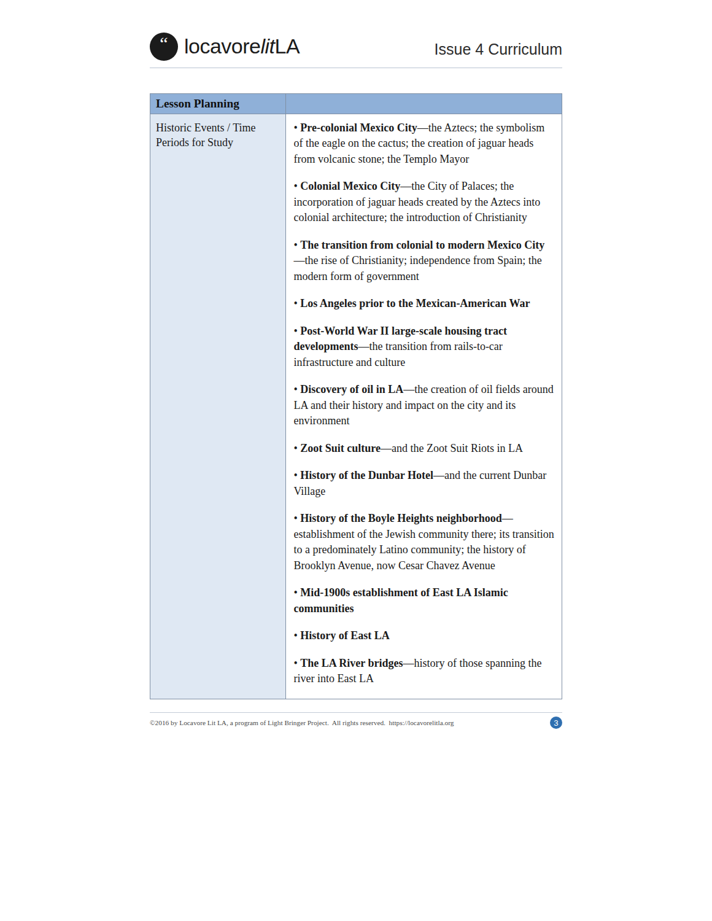“ locavorelit LA
Issue 4 Curriculum
| Lesson Planning | |
| --- | --- |
| Historic Events / Time Periods for Study | • Pre-colonial Mexico City —the Aztecs; the symbolism of the eagle on the cactus; the creation of jaguar heads from volcanic stone; the Templo Mayor • Colonial Mexico City —the City of Palaces; the incorporation of jaguar heads created by the Aztecs into colonial architecture; the introduction of Christianity • The transition from colonial to modern Mexico City —the rise of Christianity; independence from Spain; the modern form of government • Los Angeles prior to the Mexican-American War • Post-World War II large-scale housing tract developments —the transition from rails-to-car infrastructure and culture • Discovery of oil in LA —the creation of oil fields around LA and their history and impact on the city and its environment • Zoot Suit culture —and the Zoot Suit Riots in LA • History of the Dunbar Hotel —and the current Dunbar Village • History of the Boyle Heights neighborhood —establishment of the Jewish community there; its transition to a predominately Latino community; the history of Brooklyn Avenue, now Cesar Chavez Avenue • Mid-1900s establishment of East LA Islamic communities • History of East LA • The LA River bridges —history of those spanning the river into East LA |
©2016 by Locavore Lit LA, a program of Light Bringer Project. All rights reserved. https://locavorelitla.org
3